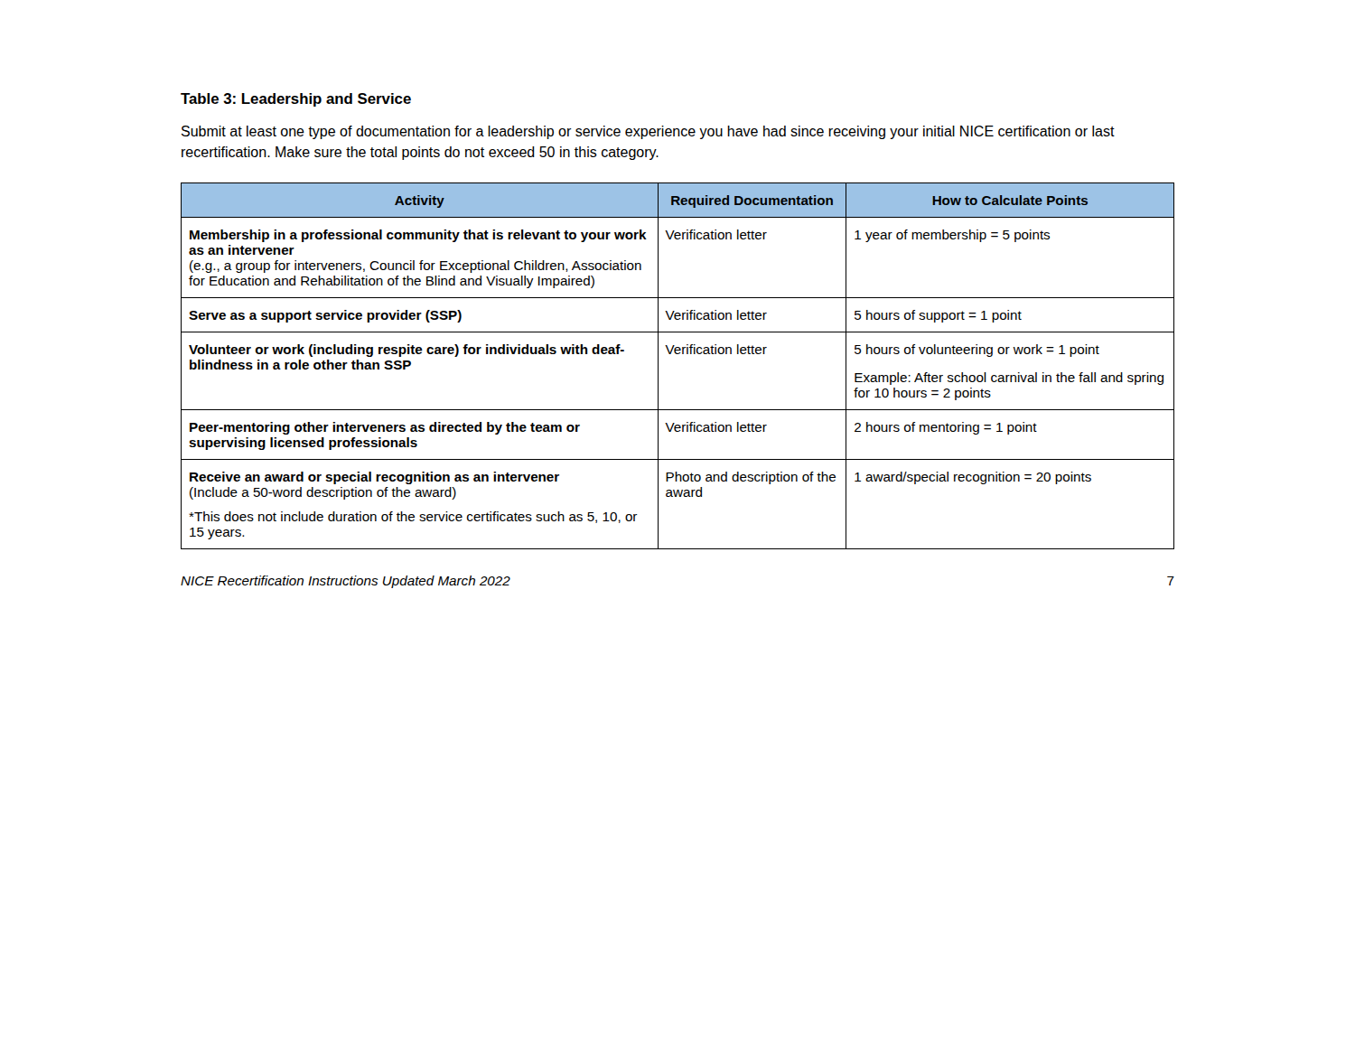Table 3: Leadership and Service
Submit at least one type of documentation for a leadership or service experience you have had since receiving your initial NICE certification or last recertification. Make sure the total points do not exceed 50 in this category.
| Activity | Required Documentation | How to Calculate Points |
| --- | --- | --- |
| Membership in a professional community that is relevant to your work as an intervener (e.g., a group for interveners, Council for Exceptional Children, Association for Education and Rehabilitation of the Blind and Visually Impaired) | Verification letter | 1 year of membership = 5 points |
| Serve as a support service provider (SSP) | Verification letter | 5 hours of support = 1 point |
| Volunteer or work (including respite care) for individuals with deaf-blindness in a role other than SSP | Verification letter | 5 hours of volunteering or work = 1 point Example: After school carnival in the fall and spring for 10 hours = 2 points |
| Peer-mentoring other interveners as directed by the team or supervising licensed professionals | Verification letter | 2 hours of mentoring = 1 point |
| Receive an award or special recognition as an intervener (Include a 50-word description of the award) *This does not include duration of the service certificates such as 5, 10, or 15 years. | Photo and description of the award | 1 award/special recognition = 20 points |
NICE Recertification Instructions Updated March 2022 7